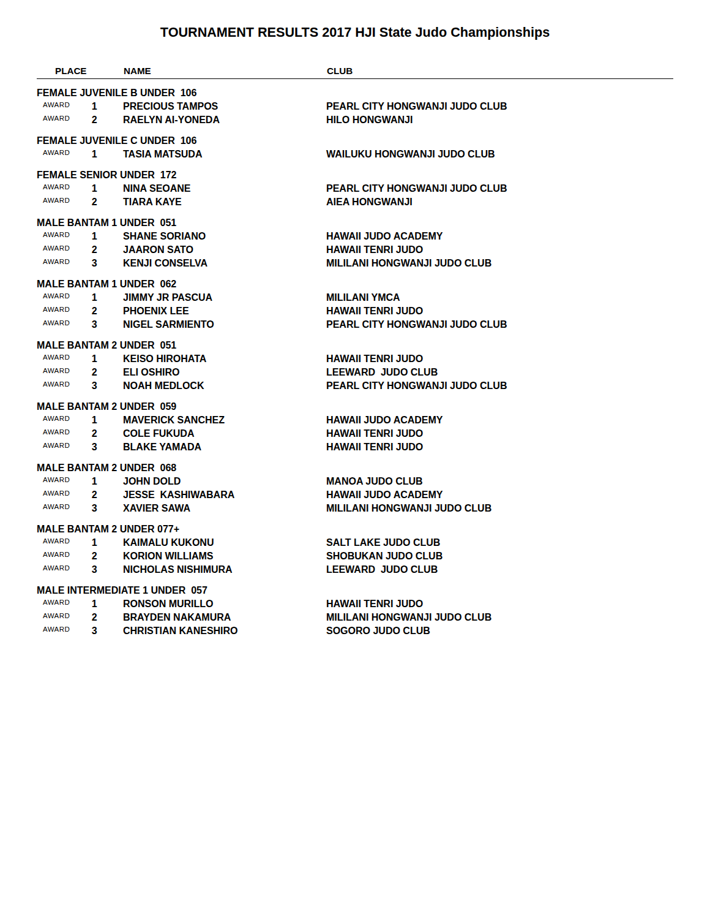TOURNAMENT RESULTS 2017 HJI State Judo Championships
| PLACE | NAME | CLUB |
| --- | --- | --- |
| FEMALE JUVENILE B UNDER 106 |
| AWARD | 1 | PRECIOUS TAMPOS | PEARL CITY HONGWANJI JUDO CLUB |
| AWARD | 2 | RAELYN AI-YONEDA | HILO HONGWANJI |
| FEMALE JUVENILE C UNDER 106 |
| AWARD | 1 | TASIA MATSUDA | WAILUKU HONGWANJI JUDO CLUB |
| FEMALE SENIOR UNDER 172 |
| AWARD | 1 | NINA SEOANE | PEARL CITY HONGWANJI JUDO CLUB |
| AWARD | 2 | TIARA KAYE | AIEA HONGWANJI |
| MALE BANTAM 1 UNDER 051 |
| AWARD | 1 | SHANE SORIANO | HAWAII JUDO ACADEMY |
| AWARD | 2 | JAARON SATO | HAWAII TENRI JUDO |
| AWARD | 3 | KENJI CONSELVA | MILILANI HONGWANJI JUDO CLUB |
| MALE BANTAM 1 UNDER 062 |
| AWARD | 1 | JIMMY JR PASCUA | MILILANI YMCA |
| AWARD | 2 | PHOENIX LEE | HAWAII TENRI JUDO |
| AWARD | 3 | NIGEL SARMIENTO | PEARL CITY HONGWANJI JUDO CLUB |
| MALE BANTAM 2 UNDER 051 |
| AWARD | 1 | KEISO HIROHATA | HAWAII TENRI JUDO |
| AWARD | 2 | ELI OSHIRO | LEEWARD JUDO CLUB |
| AWARD | 3 | NOAH MEDLOCK | PEARL CITY HONGWANJI JUDO CLUB |
| MALE BANTAM 2 UNDER 059 |
| AWARD | 1 | MAVERICK SANCHEZ | HAWAII JUDO ACADEMY |
| AWARD | 2 | COLE FUKUDA | HAWAII TENRI JUDO |
| AWARD | 3 | BLAKE YAMADA | HAWAII TENRI JUDO |
| MALE BANTAM 2 UNDER 068 |
| AWARD | 1 | JOHN DOLD | MANOA JUDO CLUB |
| AWARD | 2 | JESSE KASHIWABARA | HAWAII JUDO ACADEMY |
| AWARD | 3 | XAVIER SAWA | MILILANI HONGWANJI JUDO CLUB |
| MALE BANTAM 2 UNDER 077+ |
| AWARD | 1 | KAIMALU KUKONU | SALT LAKE JUDO CLUB |
| AWARD | 2 | KORION WILLIAMS | SHOBUKAN JUDO CLUB |
| AWARD | 3 | NICHOLAS NISHIMURA | LEEWARD JUDO CLUB |
| MALE INTERMEDIATE 1 UNDER 057 |
| AWARD | 1 | RONSON MURILLO | HAWAII TENRI JUDO |
| AWARD | 2 | BRAYDEN NAKAMURA | MILILANI HONGWANJI JUDO CLUB |
| AWARD | 3 | CHRISTIAN KANESHIRO | SOGORO JUDO CLUB |